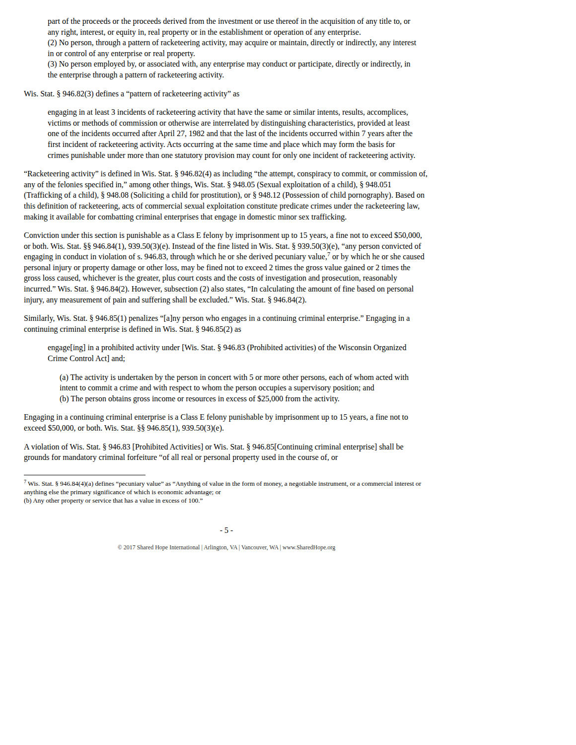part of the proceeds or the proceeds derived from the investment or use thereof in the acquisition of any title to, or any right, interest, or equity in, real property or in the establishment or operation of any enterprise.
(2) No person, through a pattern of racketeering activity, may acquire or maintain, directly or indirectly, any interest in or control of any enterprise or real property.
(3) No person employed by, or associated with, any enterprise may conduct or participate, directly or indirectly, in the enterprise through a pattern of racketeering activity.
Wis. Stat. § 946.82(3) defines a “pattern of racketeering activity” as
engaging in at least 3 incidents of racketeering activity that have the same or similar intents, results, accomplices, victims or methods of commission or otherwise are interrelated by distinguishing characteristics, provided at least one of the incidents occurred after April 27, 1982 and that the last of the incidents occurred within 7 years after the first incident of racketeering activity. Acts occurring at the same time and place which may form the basis for crimes punishable under more than one statutory provision may count for only one incident of racketeering activity.
“Racketeering activity” is defined in Wis. Stat. § 946.82(4) as including “the attempt, conspiracy to commit, or commission of, any of the felonies specified in,” among other things, Wis. Stat. § 948.05 (Sexual exploitation of a child), § 948.051 (Trafficking of a child), § 948.08 (Soliciting a child for prostitution), or § 948.12 (Possession of child pornography). Based on this definition of racketeering, acts of commercial sexual exploitation constitute predicate crimes under the racketeering law, making it available for combatting criminal enterprises that engage in domestic minor sex trafficking.
Conviction under this section is punishable as a Class E felony by imprisonment up to 15 years, a fine not to exceed $50,000, or both. Wis. Stat. §§ 946.84(1), 939.50(3)(e). Instead of the fine listed in Wis. Stat. § 939.50(3)(e), “any person convicted of engaging in conduct in violation of s. 946.83, through which he or she derived pecuniary value,7 or by which he or she caused personal injury or property damage or other loss, may be fined not to exceed 2 times the gross value gained or 2 times the gross loss caused, whichever is the greater, plus court costs and the costs of investigation and prosecution, reasonably incurred.” Wis. Stat. § 946.84(2). However, subsection (2) also states, “In calculating the amount of fine based on personal injury, any measurement of pain and suffering shall be excluded.” Wis. Stat. § 946.84(2).
Similarly, Wis. Stat. § 946.85(1) penalizes “[a]ny person who engages in a continuing criminal enterprise.” Engaging in a continuing criminal enterprise is defined in Wis. Stat. § 946.85(2) as
engage[ing] in a prohibited activity under [Wis. Stat. § 946.83 (Prohibited activities) of the Wisconsin Organized Crime Control Act] and;
(a) The activity is undertaken by the person in concert with 5 or more other persons, each of whom acted with intent to commit a crime and with respect to whom the person occupies a supervisory position; and
(b) The person obtains gross income or resources in excess of $25,000 from the activity.
Engaging in a continuing criminal enterprise is a Class E felony punishable by imprisonment up to 15 years, a fine not to exceed $50,000, or both. Wis. Stat. §§ 946.85(1), 939.50(3)(e).
A violation of Wis. Stat. § 946.83 [Prohibited Activities] or Wis. Stat. § 946.85[Continuing criminal enterprise] shall be grounds for mandatory criminal forfeiture “of all real or personal property used in the course of, or
7 Wis. Stat. § 946.84(4)(a) defines “pecuniary value” as “Anything of value in the form of money, a negotiable instrument, or a commercial interest or anything else the primary significance of which is economic advantage; or
(b) Any other property or service that has a value in excess of 100.”
- 5 -
© 2017 Shared Hope International | Arlington, VA | Vancouver, WA | www.SharedHope.org